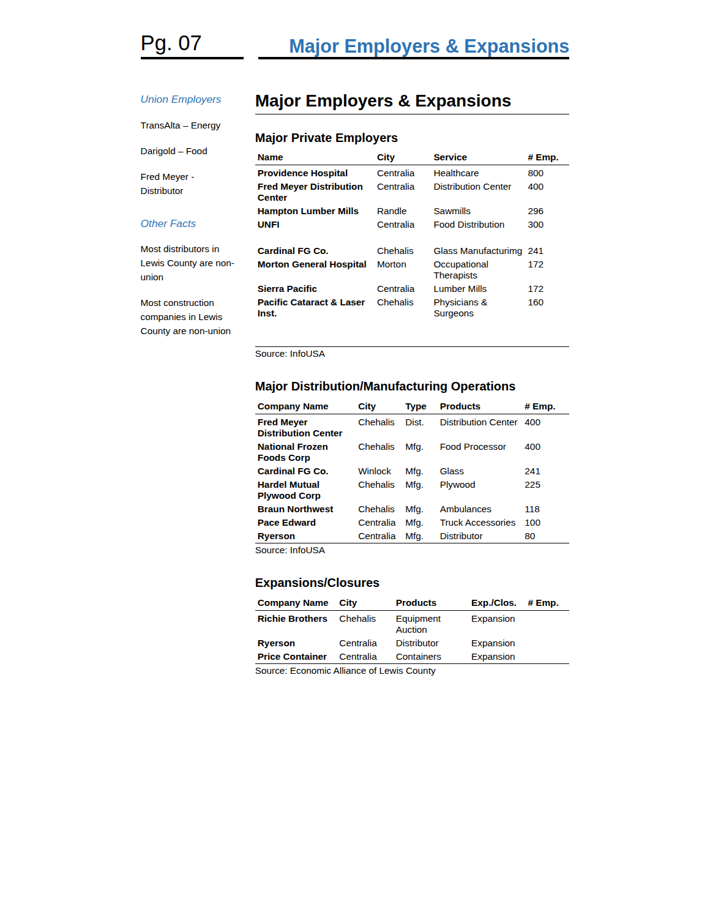Pg. 07
Major Employers & Expansions
Union Employers
TransAlta – Energy
Darigold – Food
Fred Meyer - Distributor
Other Facts
Most distributors in Lewis County are non-union
Most construction companies in Lewis County are non-union
Major Employers & Expansions
Major Private Employers
| Name | City | Service | # Emp. |
| --- | --- | --- | --- |
| Providence Hospital | Centralia | Healthcare | 800 |
| Fred Meyer Distribution Center | Centralia | Distribution Center | 400 |
| Hampton Lumber Mills | Randle | Sawmills | 296 |
| UNFI | Centralia | Food Distribution | 300 |
| Cardinal FG Co. | Chehalis | Glass Manufacturimg | 241 |
| Morton General Hospital | Morton | Occupational Therapists | 172 |
| Sierra Pacific | Centralia | Lumber Mills | 172 |
| Pacific Cataract & Laser Inst. | Chehalis | Physicians & Surgeons | 160 |
Source: InfoUSA
Major Distribution/Manufacturing Operations
| Company Name | City | Type | Products | # Emp. |
| --- | --- | --- | --- | --- |
| Fred Meyer Distribution Center | Chehalis | Dist. | Distribution Center | 400 |
| National Frozen Foods Corp | Chehalis | Mfg. | Food Processor | 400 |
| Cardinal FG Co. | Winlock | Mfg. | Glass | 241 |
| Hardel Mutual Plywood Corp | Chehalis | Mfg. | Plywood | 225 |
| Braun Northwest | Chehalis | Mfg. | Ambulances | 118 |
| Pace Edward | Centralia | Mfg. | Truck Accessories | 100 |
| Ryerson | Centralia | Mfg. | Distributor | 80 |
Source: InfoUSA
Expansions/Closures
| Company Name | City | Products | Exp./Clos. | # Emp. |
| --- | --- | --- | --- | --- |
| Richie Brothers | Chehalis | Equipment Auction | Expansion | |
| Ryerson | Centralia | Distributor | Expansion | |
| Price Container | Centralia | Containers | Expansion | |
Source: Economic Alliance of Lewis County